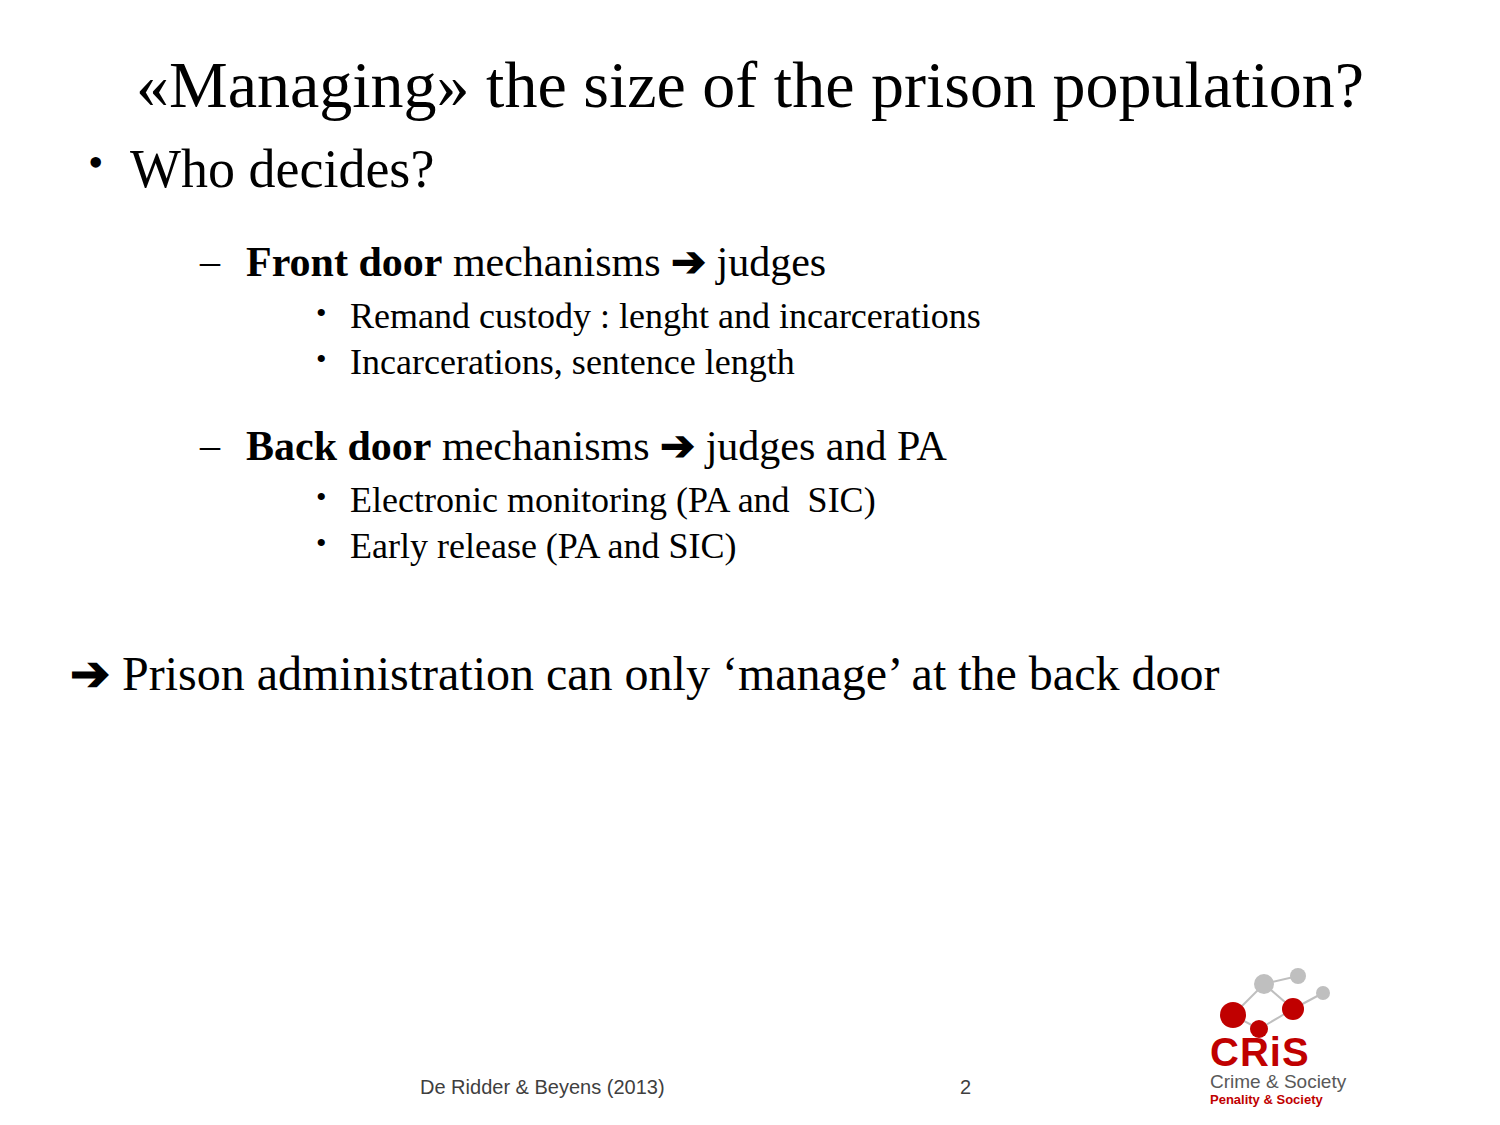«Managing» the size of the prison population?
Who decides?
Front door mechanisms ➔ judges
Remand custody : lenght and incarcerations
Incarcerations, sentence length
Back door mechanisms ➔ judges and PA
Electronic monitoring (PA and SIC)
Early release (PA and SIC)
➔ Prison administration can only ‘manage’ at the back door
De Ridder & Beyens (2013) 2
CRi S
Crime & Society
Penality & Society